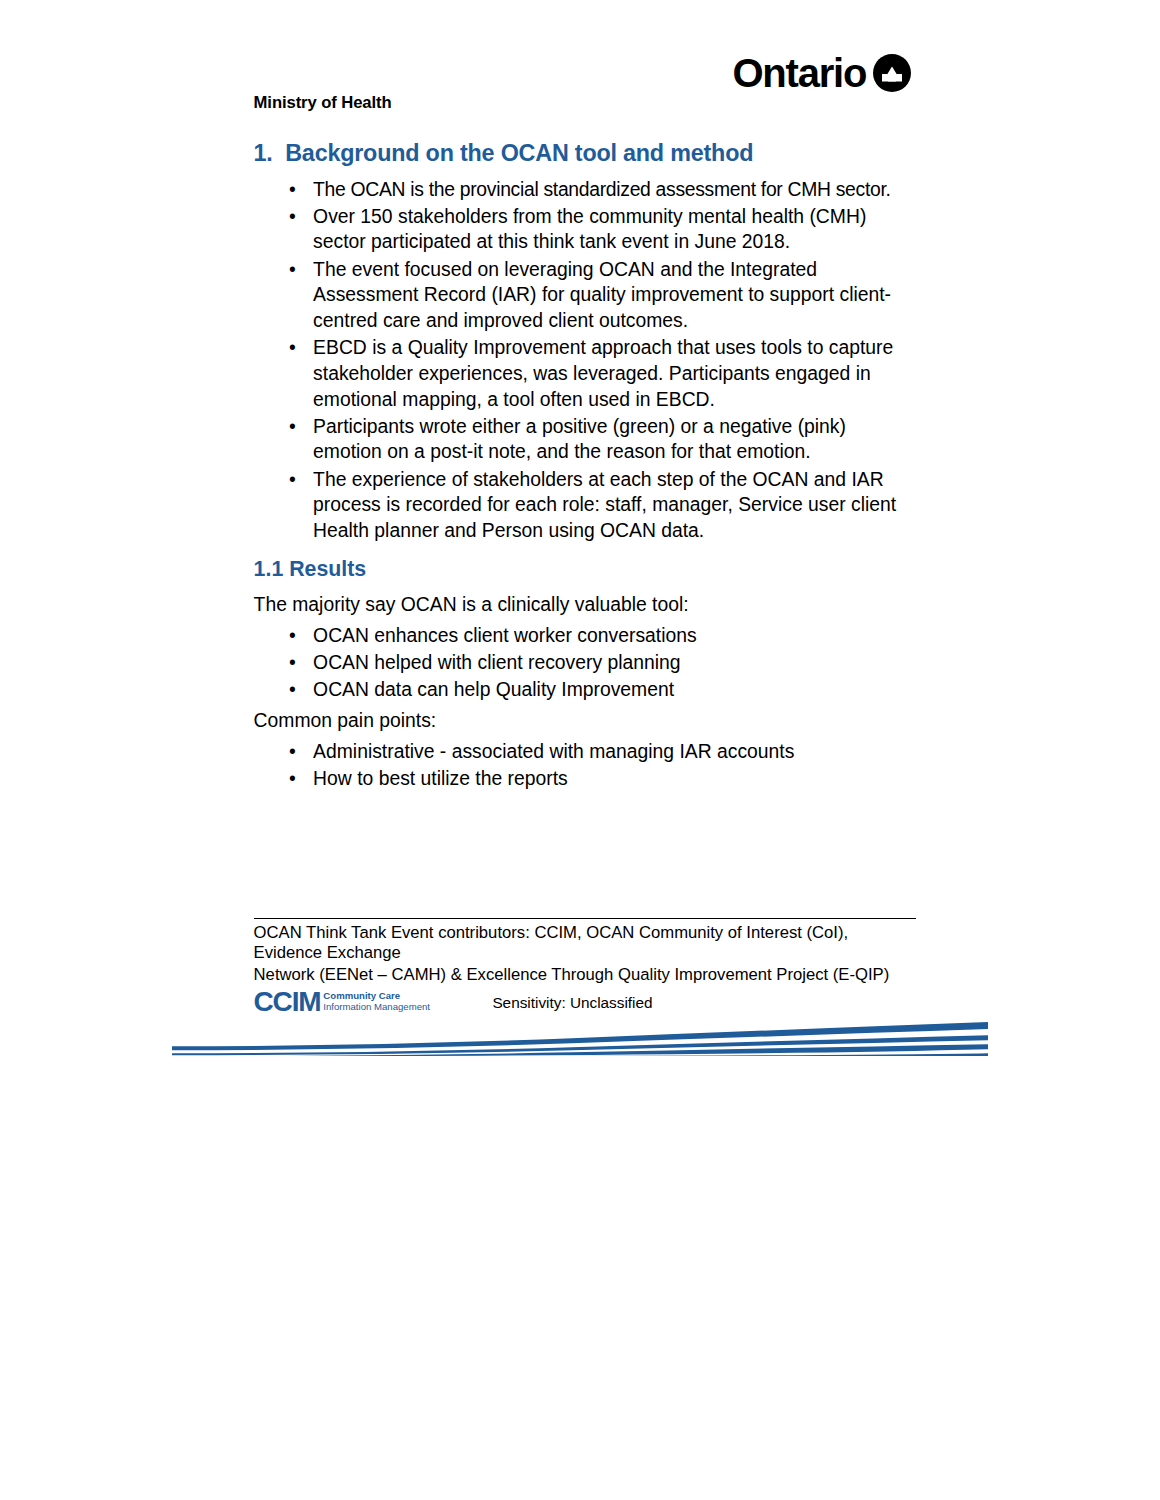Ministry of Health
Ontario
1. Background on the OCAN tool and method
The OCAN is the provincial standardized assessment for CMH sector.
Over 150 stakeholders from the community mental health (CMH) sector participated at this think tank event in June 2018.
The event focused on leveraging OCAN and the Integrated Assessment Record (IAR) for quality improvement to support client-centred care and improved client outcomes.
EBCD is a Quality Improvement approach that uses tools to capture stakeholder experiences, was leveraged. Participants engaged in emotional mapping, a tool often used in EBCD.
Participants wrote either a positive (green) or a negative (pink) emotion on a post-it note, and the reason for that emotion.
The experience of stakeholders at each step of the OCAN and IAR process is recorded for each role: staff, manager, Service user client Health planner and Person using OCAN data.
1.1 Results
The majority say OCAN is a clinically valuable tool:
OCAN enhances client worker conversations
OCAN helped with client recovery planning
OCAN data can help Quality Improvement
Common pain points:
Administrative - associated with managing IAR accounts
How to best utilize the reports
OCAN Think Tank Event contributors: CCIM, OCAN Community of Interest (CoI), Evidence Exchange
Network (EENet – CAMH) & Excellence Through Quality Improvement Project (E-QIP)
CCIM
Community Care
Information Management
Sensitivity: Unclassified